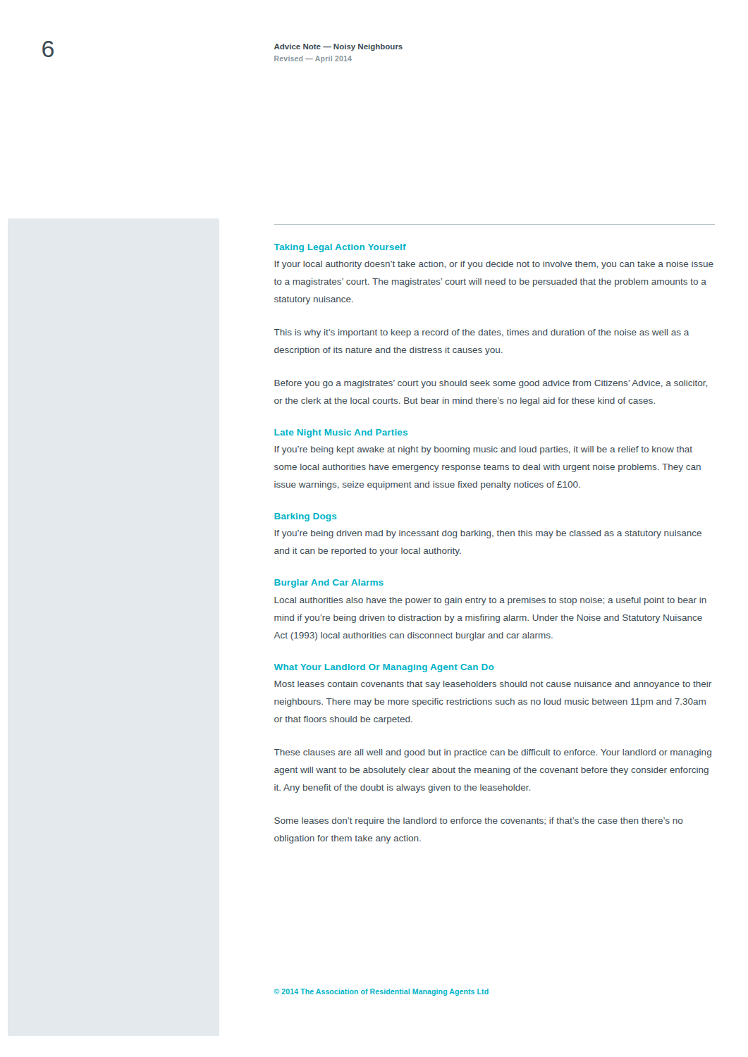6
Advice Note — Noisy Neighbours
Revised — April 2014
Taking Legal Action Yourself
If your local authority doesn’t take action, or if you decide not to involve them, you can take a noise issue to a magistrates’ court. The magistrates’ court will need to be persuaded that the problem amounts to a statutory nuisance.
This is why it’s important to keep a record of the dates, times and duration of the noise as well as a description of its nature and the distress it causes you.
Before you go a magistrates’ court you should seek some good advice from Citizens’ Advice, a solicitor, or the clerk at the local courts. But bear in mind there’s no legal aid for these kind of cases.
Late Night Music And Parties
If you’re being kept awake at night by booming music and loud parties, it will be a relief to know that some local authorities have emergency response teams to deal with urgent noise problems. They can issue warnings, seize equipment and issue fixed penalty notices of £100.
Barking Dogs
If you’re being driven mad by incessant dog barking, then this may be classed as a statutory nuisance and it can be reported to your local authority.
Burglar And Car Alarms
Local authorities also have the power to gain entry to a premises to stop noise; a useful point to bear in mind if you’re being driven to distraction by a misfiring alarm. Under the Noise and Statutory Nuisance Act (1993) local authorities can disconnect burglar and car alarms.
What Your Landlord Or Managing Agent Can Do
Most leases contain covenants that say leaseholders should not cause nuisance and annoyance to their neighbours. There may be more specific restrictions such as no loud music between 11pm and 7.30am or that floors should be carpeted.
These clauses are all well and good but in practice can be difficult to enforce. Your landlord or managing agent will want to be absolutely clear about the meaning of the covenant before they consider enforcing it. Any benefit of the doubt is always given to the leaseholder.
Some leases don’t require the landlord to enforce the covenants; if that’s the case then there’s no obligation for them take any action.
© 2014 The Association of Residential Managing Agents Ltd